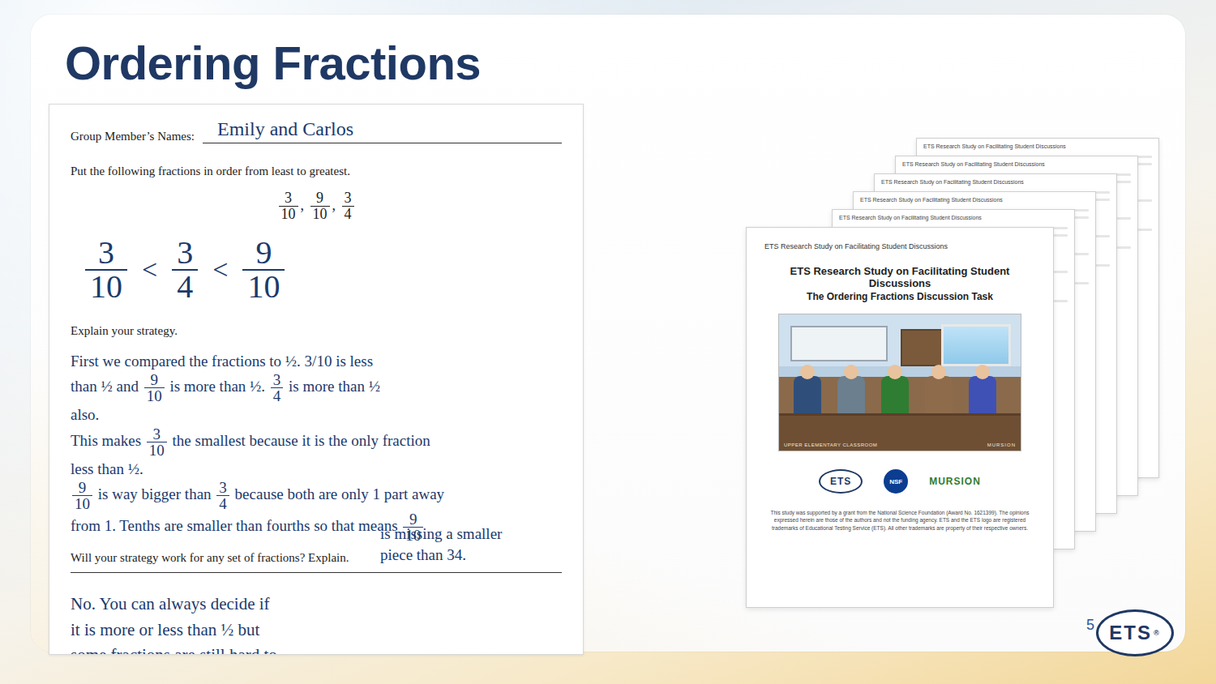Ordering Fractions
Group Member’s Names: Emily and Carlos
Put the following fractions in order from least to greatest.
310, 910, 34
310 < 34 < 910
Explain your strategy.
First we compared the fractions to ½. 3/10 is less
than ½ and 910 is more than ½. 34 is more than ½
also.
This makes 310 the smallest because it is the only fraction
less than ½.
910 is way bigger than 34 because both are only 1 part away
from 1. Tenths are smaller than fourths so that means 910
Will your strategy work for any set of fractions? Explain.
is missing a smaller
piece than 34.
No. You can always decide if
it is more or less than ½ but
some fractions are still hard to
compare after that.
ETS Research Study on Facilitating Student Discussions
ETS Research Study on Facilitating Student Discussions
ETS Research Study on Facilitating Student Discussions
ETS Research Study on Facilitating Student Discussions
ETS Research Study on Facilitating Student Discussions
ETS Research Study on Facilitating Student Discussions
ETS Research Study on Facilitating Student Discussions
The Ordering Fractions Discussion Task
UPPER ELEMENTARY CLASSROOM
MURSION
ETS
NSF
MURSION
This study was supported by a grant from the National Science Foundation (Award No. 1621399). The opinions expressed herein are those of the authors and not the funding agency. ETS and the ETS logo are registered trademarks of Educational Testing Service (ETS). All other trademarks are property of their respective owners.
5
ETS®